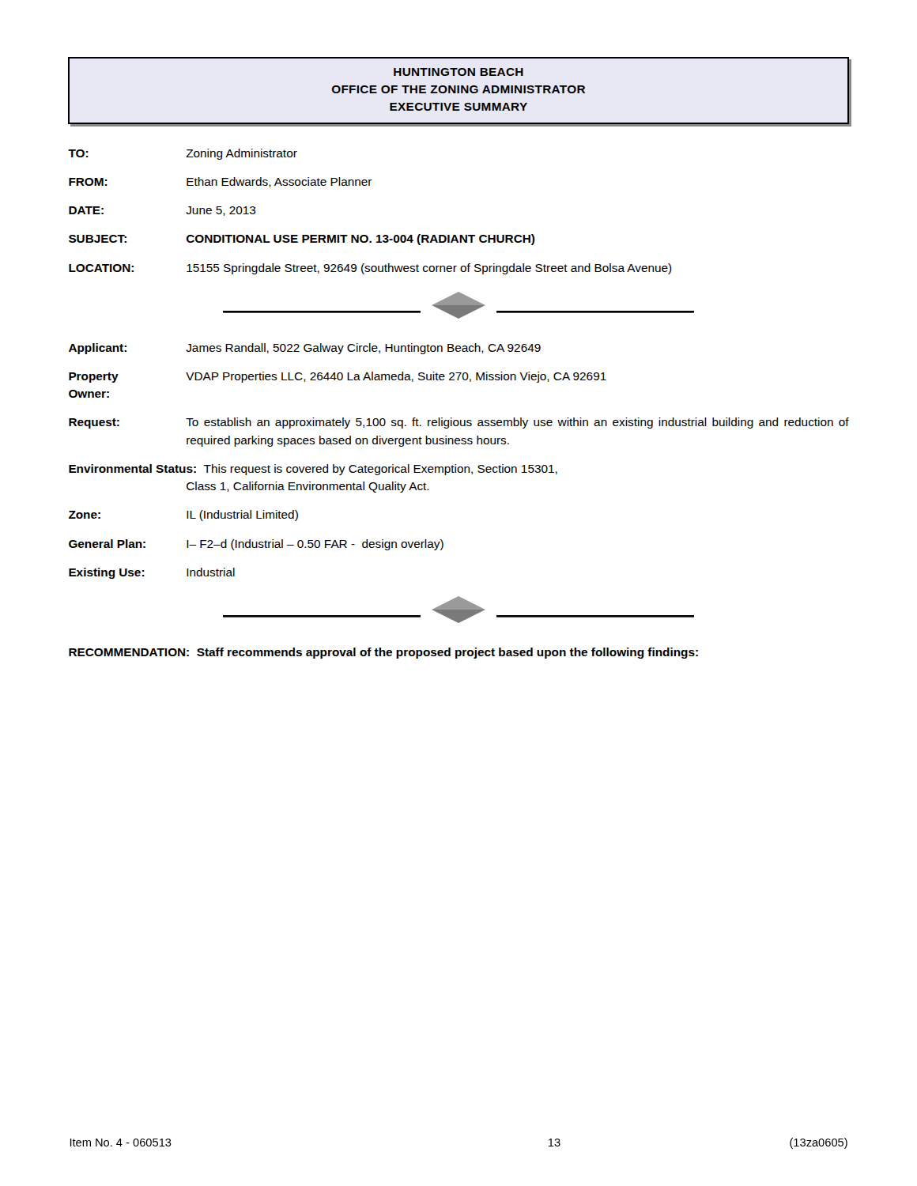HUNTINGTON BEACH
OFFICE OF THE ZONING ADMINISTRATOR
EXECUTIVE SUMMARY
| TO: | Zoning Administrator |
| FROM: | Ethan Edwards, Associate Planner |
| DATE: | June 5, 2013 |
| SUBJECT: | CONDITIONAL USE PERMIT NO. 13-004 (RADIANT CHURCH) |
| LOCATION: | 15155 Springdale Street, 92649 (southwest corner of Springdale Street and Bolsa Avenue) |
| Applicant: | James Randall, 5022 Galway Circle, Huntington Beach, CA 92649 |
| Property Owner: | VDAP Properties LLC, 26440 La Alameda, Suite 270, Mission Viejo, CA 92691 |
| Request: | To establish an approximately 5,100 sq. ft. religious assembly use within an existing industrial building and reduction of required parking spaces based on divergent business hours. |
Environmental Status: This request is covered by Categorical Exemption, Section 15301, Class 1, California Environmental Quality Act.
| Zone: | IL (Industrial Limited) |
| General Plan: | I– F2–d (Industrial – 0.50 FAR - design overlay) |
| Existing Use: | Industrial |
RECOMMENDATION: Staff recommends approval of the proposed project based upon the following findings:
| Item No. 4 - 060513 | 13 | (13za0605) |